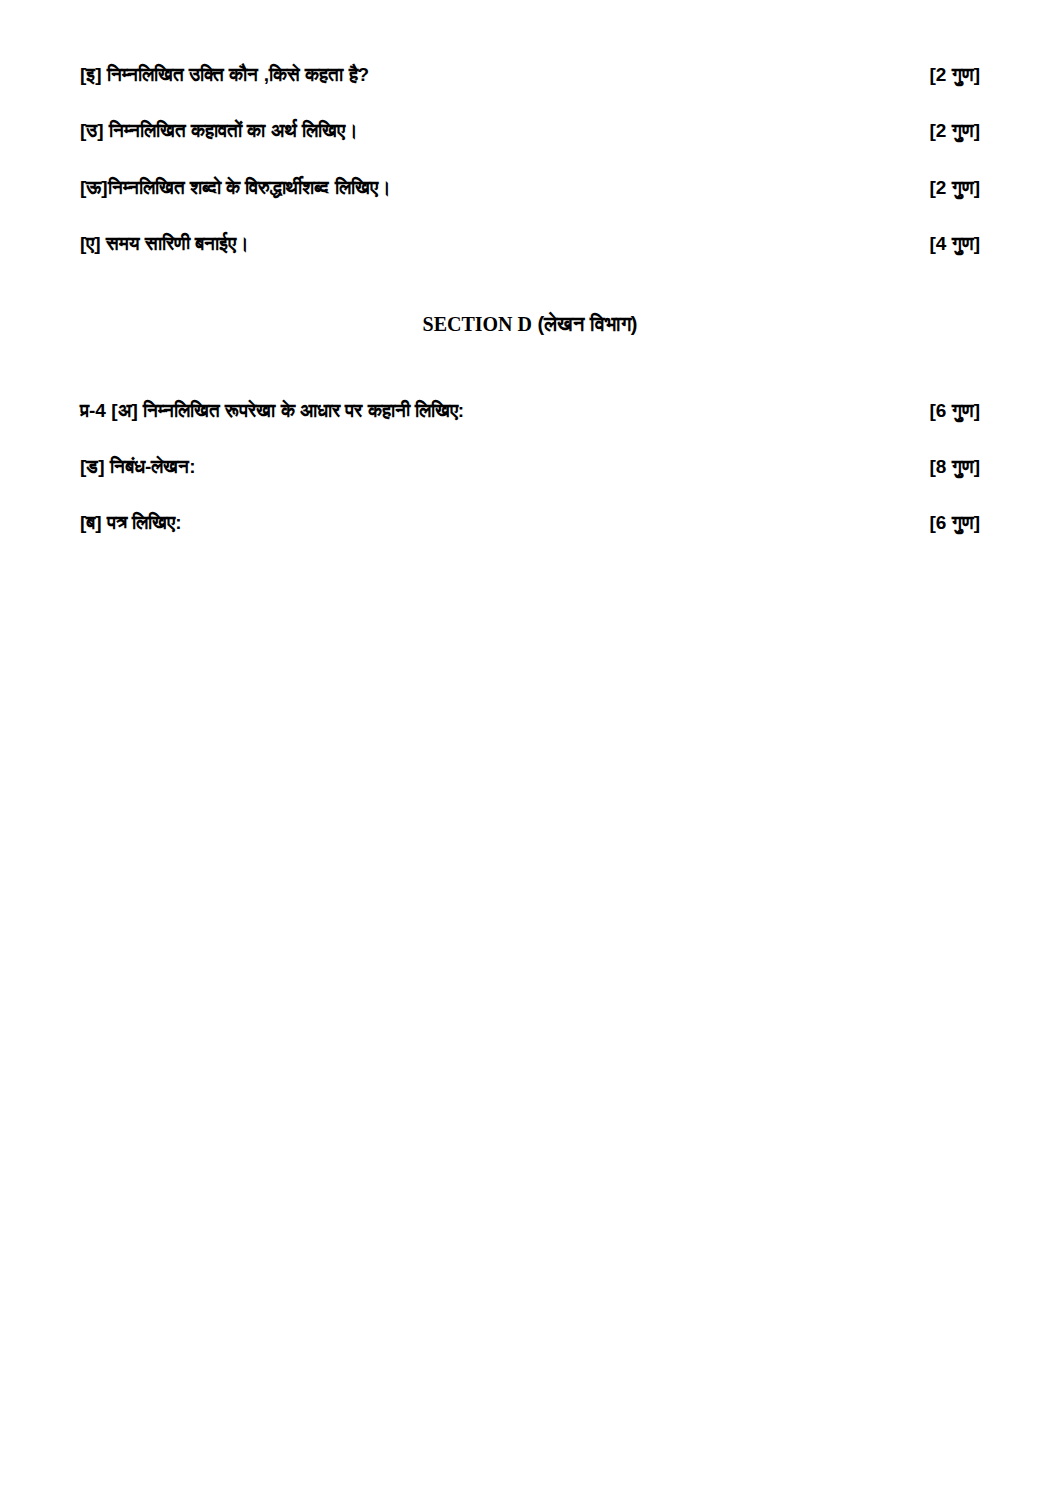[इ] निम्नलिखित उक्ति कौन ,किसे कहता है?
[2 गुण]
[उ] निम्नलिखित कहावतों का अर्थ लिखिए।
[2 गुण]
[ऊ]निम्नलिखित शब्दो के विरुद्धार्थीशब्द लिखिए।
[2 गुण]
[ए] समय सारिणी बनाईए।
[4 गुण]
SECTION D (लेखन विभाग)
प्र-4 [अ] निम्नलिखित रूपरेखा के आधार पर कहानी लिखिए:
[6 गुण]
[ड] निबंध-लेखन:
[8 गुण]
[ब] पत्र लिखिए:
[6 गुण]